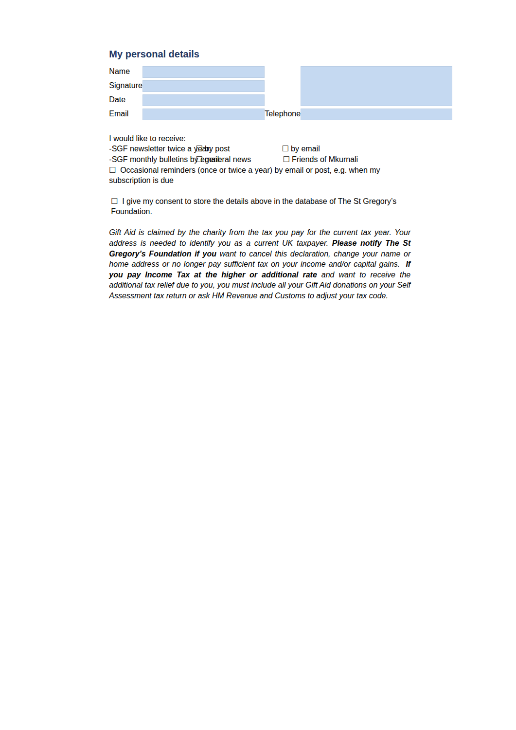My personal details
| Name | | | | |
| Signature | | |
| Date | | |
| Email | | | Telephone | |
I would like to receive:
-SGF newsletter twice a year: ☐by post ☐by email
-SGF monthly bulletins by email: ☐general news ☐Friends of Mkurnali
☐ Occasional reminders (once or twice a year) by email or post, e.g. when my subscription is due
☐ I give my consent to store the details above in the database of The St Gregory’s Foundation.
Gift Aid is claimed by the charity from the tax you pay for the current tax year. Your address is needed to identify you as a current UK taxpayer. Please notify The St Gregory’s Foundation if you want to cancel this declaration, change your name or home address or no longer pay sufficient tax on your income and/or capital gains. If you pay Income Tax at the higher or additional rate and want to receive the additional tax relief due to you, you must include all your Gift Aid donations on your Self Assessment tax return or ask HM Revenue and Customs to adjust your tax code.